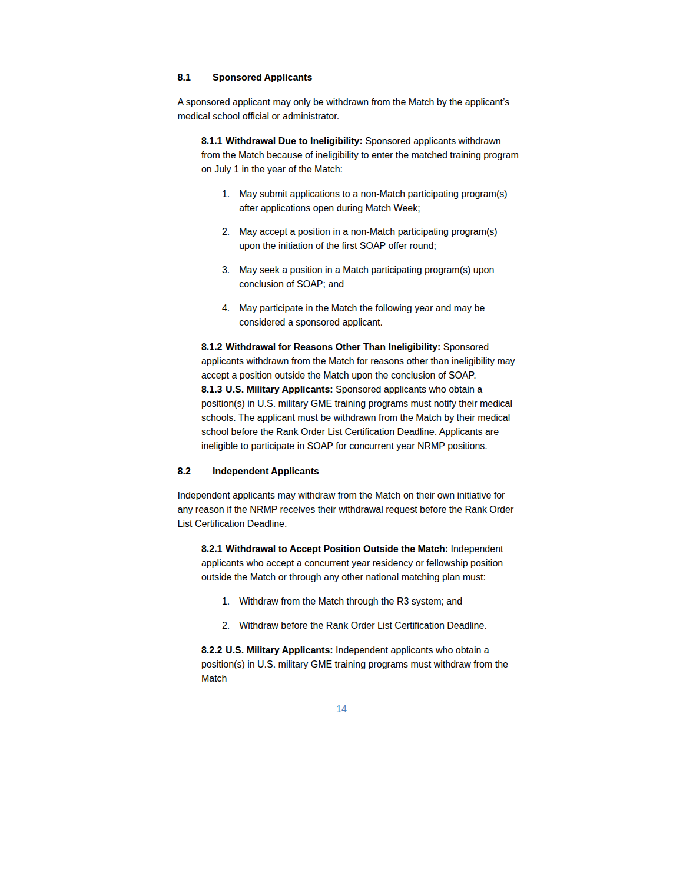8.1 Sponsored Applicants
A sponsored applicant may only be withdrawn from the Match by the applicant’s medical school official or administrator.
8.1.1 Withdrawal Due to Ineligibility:
Sponsored applicants withdrawn from the Match because of ineligibility to enter the matched training program on July 1 in the year of the Match:
May submit applications to a non-Match participating program(s) after applications open during Match Week;
May accept a position in a non-Match participating program(s) upon the initiation of the first SOAP offer round;
May seek a position in a Match participating program(s) upon conclusion of SOAP; and
May participate in the Match the following year and may be considered a sponsored applicant.
8.1.2 Withdrawal for Reasons Other Than Ineligibility:
Sponsored applicants withdrawn from the Match for reasons other than ineligibility may accept a position outside the Match upon the conclusion of SOAP.
8.1.3 U.S. Military Applicants:
Sponsored applicants who obtain a position(s) in U.S. military GME training programs must notify their medical schools. The applicant must be withdrawn from the Match by their medical school before the Rank Order List Certification Deadline. Applicants are ineligible to participate in SOAP for concurrent year NRMP positions.
8.2 Independent Applicants
Independent applicants may withdraw from the Match on their own initiative for any reason if the NRMP receives their withdrawal request before the Rank Order List Certification Deadline.
8.2.1 Withdrawal to Accept Position Outside the Match:
Independent applicants who accept a concurrent year residency or fellowship position outside the Match or through any other national matching plan must:
Withdraw from the Match through the R3 system; and
Withdraw before the Rank Order List Certification Deadline.
8.2.2 U.S. Military Applicants:
Independent applicants who obtain a position(s) in U.S. military GME training programs must withdraw from the Match
14